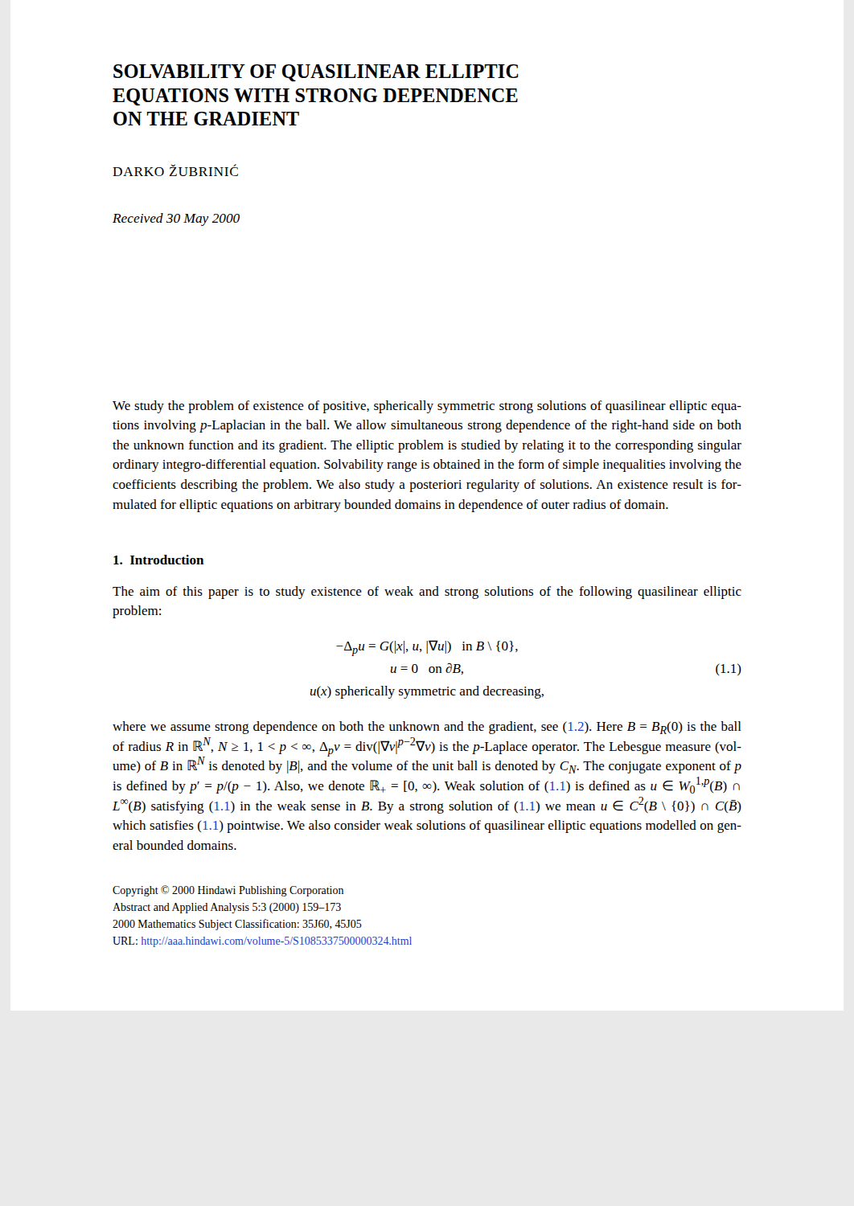Solvability of Quasilinear Elliptic
Equations with Strong Dependence
on the Gradient
DARKO ŽUBRINIĆ
Received 30 May 2000
We study the problem of existence of positive, spherically symmetric strong solutions of quasilinear elliptic equations involving p-Laplacian in the ball. We allow simultaneous strong dependence of the right-hand side on both the unknown function and its gradient. The elliptic problem is studied by relating it to the corresponding singular ordinary integro-differential equation. Solvability range is obtained in the form of simple inequalities involving the coefficients describing the problem. We also study a posteriori regularity of solutions. An existence result is formulated for elliptic equations on arbitrary bounded domains in dependence of outer radius of domain.
1. Introduction
The aim of this paper is to study existence of weak and strong solutions of the following quasilinear elliptic problem:
−Δpu = G(|x|, u, |∇u|) in B \ {0},
u = 0 on ∂B,
u(x) spherically symmetric and decreasing,
(1.1)
where we assume strong dependence on both the unknown and the gradient, see (1.2). Here B = BR(0) is the ball of radius R in ℝN, N ≥ 1, 1 < p < ∞, Δpv = div(|∇v|p−2∇v) is the p-Laplace operator. The Lebesgue measure (volume) of B in ℝN is denoted by |B|, and the volume of the unit ball is denoted by CN. The conjugate exponent of p is defined by p′ = p/(p − 1). Also, we denote ℝ+ = [0, ∞). Weak solution of (1.1) is defined as u ∈ W01,p(B) ∩ L∞(B) satisfying (1.1) in the weak sense in B. By a strong solution of (1.1) we mean u ∈ C2(B \ {0}) ∩ C(B̄) which satisfies (1.1) pointwise. We also consider weak solutions of quasilinear elliptic equations modelled on general bounded domains.
Copyright © 2000 Hindawi Publishing Corporation
Abstract and Applied Analysis 5:3 (2000) 159–173
2000 Mathematics Subject Classification: 35J60, 45J05
URL: http://aaa.hindawi.com/volume-5/S1085337500000324.html